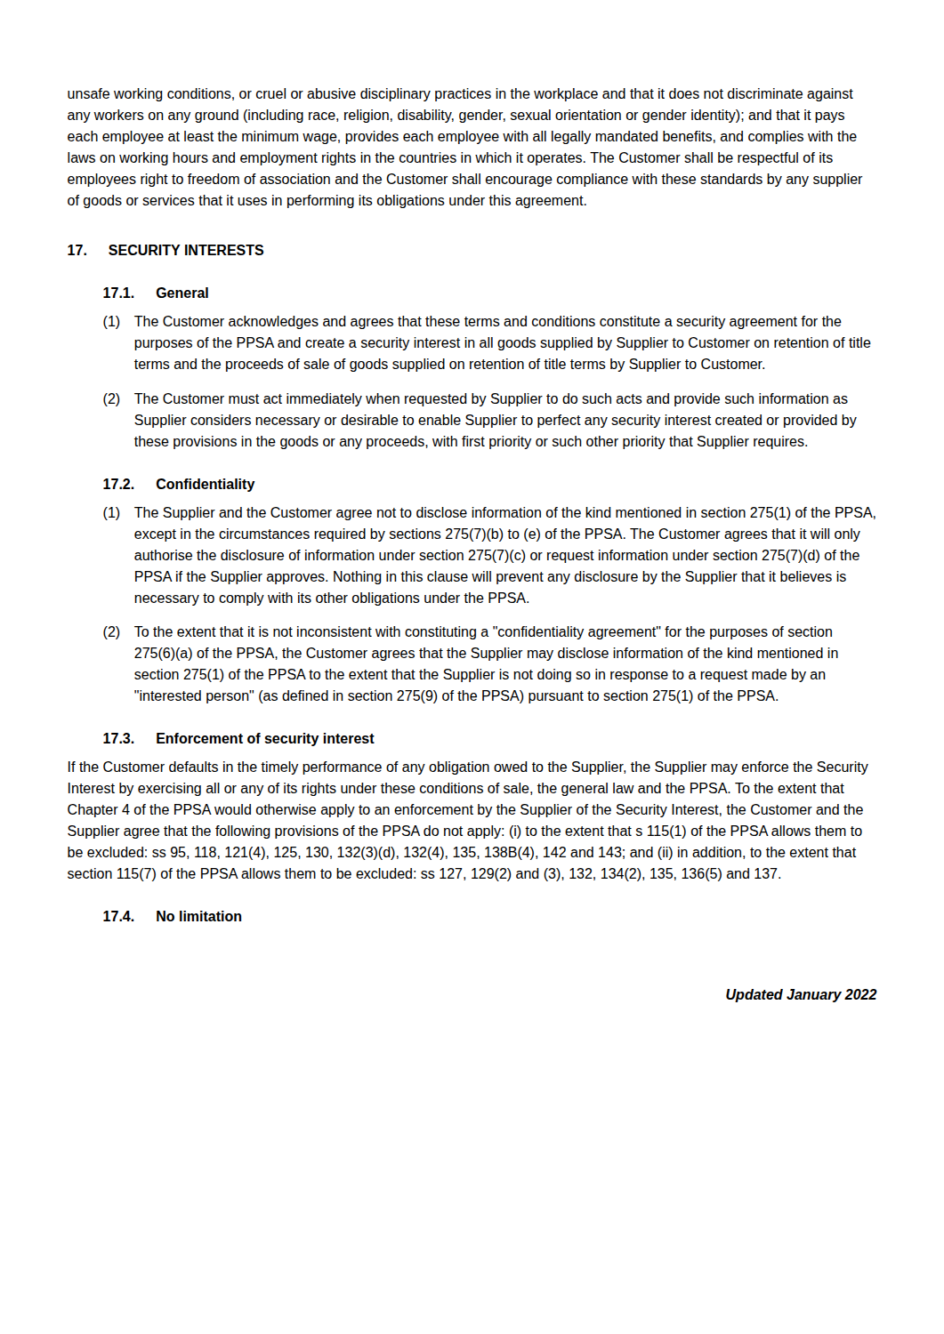unsafe working conditions, or cruel or abusive disciplinary practices in the workplace and that it does not discriminate against any workers on any ground (including race, religion, disability, gender, sexual orientation or gender identity); and that it pays each employee at least the minimum wage, provides each employee with all legally mandated benefits, and complies with the laws on working hours and employment rights in the countries in which it operates. The Customer shall be respectful of its employees right to freedom of association and the Customer shall encourage compliance with these standards by any supplier of goods or services that it uses in performing its obligations under this agreement.
17. SECURITY INTERESTS
17.1. General
(1) The Customer acknowledges and agrees that these terms and conditions constitute a security agreement for the purposes of the PPSA and create a security interest in all goods supplied by Supplier to Customer on retention of title terms and the proceeds of sale of goods supplied on retention of title terms by Supplier to Customer.
(2) The Customer must act immediately when requested by Supplier to do such acts and provide such information as Supplier considers necessary or desirable to enable Supplier to perfect any security interest created or provided by these provisions in the goods or any proceeds, with first priority or such other priority that Supplier requires.
17.2. Confidentiality
(1) The Supplier and the Customer agree not to disclose information of the kind mentioned in section 275(1) of the PPSA, except in the circumstances required by sections 275(7)(b) to (e) of the PPSA. The Customer agrees that it will only authorise the disclosure of information under section 275(7)(c) or request information under section 275(7)(d) of the PPSA if the Supplier approves. Nothing in this clause will prevent any disclosure by the Supplier that it believes is necessary to comply with its other obligations under the PPSA.
(2) To the extent that it is not inconsistent with constituting a "confidentiality agreement" for the purposes of section 275(6)(a) of the PPSA, the Customer agrees that the Supplier may disclose information of the kind mentioned in section 275(1) of the PPSA to the extent that the Supplier is not doing so in response to a request made by an "interested person" (as defined in section 275(9) of the PPSA) pursuant to section 275(1) of the PPSA.
17.3. Enforcement of security interest
If the Customer defaults in the timely performance of any obligation owed to the Supplier, the Supplier may enforce the Security Interest by exercising all or any of its rights under these conditions of sale, the general law and the PPSA. To the extent that Chapter 4 of the PPSA would otherwise apply to an enforcement by the Supplier of the Security Interest, the Customer and the Supplier agree that the following provisions of the PPSA do not apply: (i) to the extent that s 115(1) of the PPSA allows them to be excluded: ss 95, 118, 121(4), 125, 130, 132(3)(d), 132(4), 135, 138B(4), 142 and 143; and (ii) in addition, to the extent that section 115(7) of the PPSA allows them to be excluded: ss 127, 129(2) and (3), 132, 134(2), 135, 136(5) and 137.
17.4. No limitation
Updated January 2022